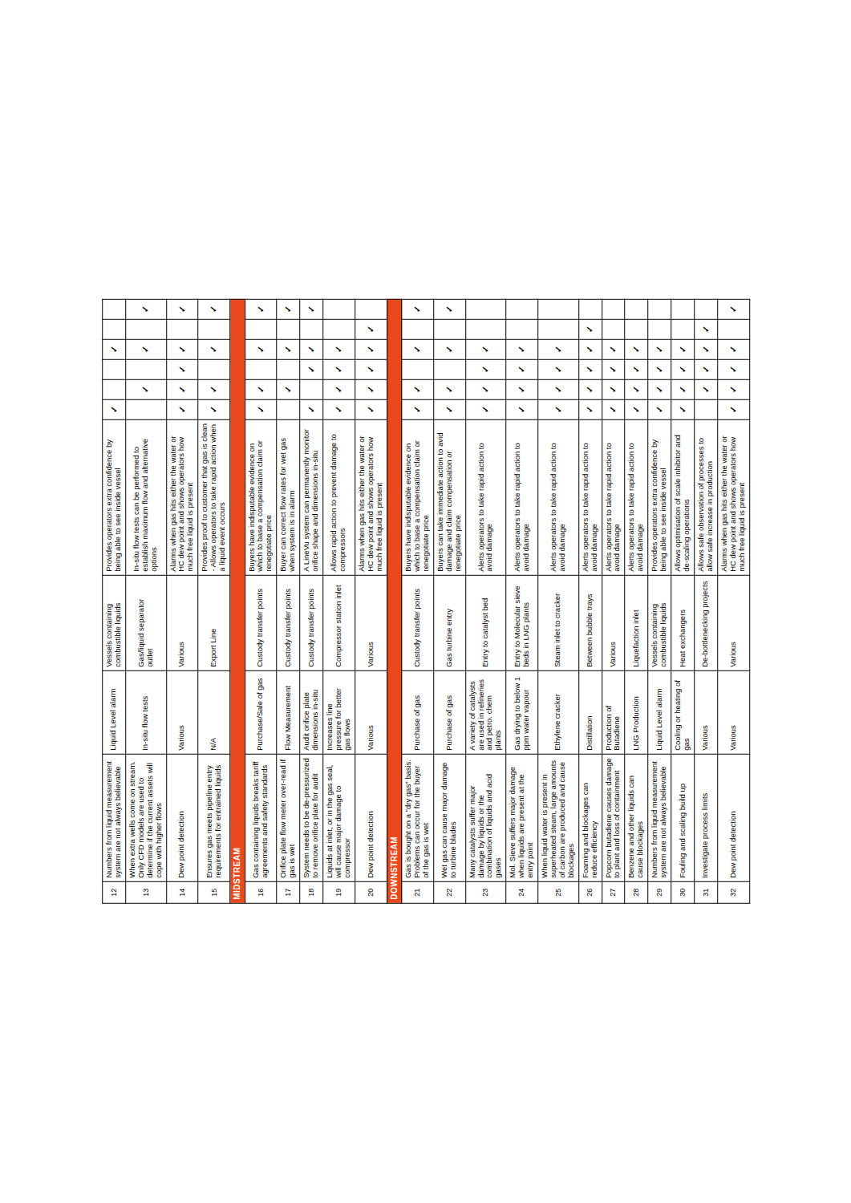| 12 | Numbers from liquid measurement system are not always believable | Liquid Level alarm | Vessels containing combustible liquids | Provides operators extra confidence by being able to see inside vessel | ✓ | | | ✓ | | |
| 13 | When extra wells come on stream. Only CFD models are used to determine if the current assets will cope with higher flows | In-situ flow tests | Gas/liquid separator outlet | In-situ flow tests can be performed to establish maximum flow and alternative options | | ✓ | | ✓ | | ✓ |
| 14 | Dew point detection | Various | Various | Alarms when gas hits either the water or HC dew point and shows operators how much free liquid is present | ✓ | ✓ | ✓ | ✓ | | ✓ |
| 15 | Ensures gas meets pipeline entry requirements for entrained liquids | N/A | Export Line | Provides proof to customer that gas is clean - Allows operators to take rapid action when a liquid event occurs | ✓ | ✓ | | ✓ | | ✓ |
| MIDSTREAM |
| 16 | Gas containing liquids breaks tariff agreements and safety standards | Purchase/Sale of gas | Custody transfer points | Buyers have indisputable evidence on which to base a compensation claim or renegotiate price | ✓ | ✓ | | ✓ | | ✓ |
| 17 | Orifice plate flow meter over-read if gas is wet | Flow Measurement | Custody transfer points | Buyer can correct flow rates for wet gas when system is in alarm | | ✓ | | ✓ | | ✓ |
| 18 | System needs to be de-pressurized to remove orifice plate for audit | Audit orifice plate dimensions in-situ | Custody transfer points | A LineVu system can permanently monitor orifice shape and dimensions in-situ | ✓ | | ✓ | ✓ | | ✓ |
| 19 | Liquids at inlet, or in the gas seal, will cause major damage to compressor | Increases line pressure for better gas flows | Compressor station inlet | Allows rapid action to prevent damage to compressors | ✓ | ✓ | ✓ | ✓ | | |
| 20 | Dew point detection | Various | Various | Alarms when gas hits either the water or HC dew point and shows operators how much free liquid is present | ✓ | ✓ | ✓ | ✓ | ✓ | |
| DOWNSTREAM |
| 21 | Gas is bought on a "dry gas" basis. Problems can occur for the buyer of the gas is wet | Purchase of gas | Custody transfer points | Buyers have indisputable evidence on which to base a compensation claim or renegotiate price | ✓ | ✓ | | ✓ | | ✓ |
| 22 | Wet gas can cause major damage to turbine blades | Purchase of gas | Gas turbine entry | Buyers can take immediate action to avid damage and claim compensation or renegotiate price | ✓ | ✓ | | ✓ | | ✓ |
| 23 | Many catalysts suffer major damage by liquids or the combination of liquids and acid gases | A variety of catalysts are used in refineries and petro. chem plants | Entry to catalyst bed | Alerts operators to take rapid action to avoid damage | ✓ | ✓ | ✓ | ✓ | | |
| 24 | Mol. Sieve suffers major damage when liquids are present at the entry point | Gas drying to below 1 ppm water vapour | Entry to Molecular sieve beds in LNG plants | Alerts operators to take rapid action to avoid damage | ✓ | ✓ | ✓ | ✓ | | |
| 25 | When liquid water is present in superheated steam, large amounts of carbon are produced and cause blockages | Ethylene cracker | Steam inlet to cracker | Alerts operators to take rapid action to avoid damage | ✓ | ✓ | ✓ | ✓ | | |
| 26 | Foaming and blockages can reduce efficiency | Distillation | Between bubble trays | Alerts operators to take rapid action to avoid damage | ✓ | ✓ | ✓ | ✓ | ✓ | |
| 27 | Popcorn butadiene causes damage to plant and loss of containment | Production of Butadiene | Various | Alerts operators to take rapid action to avoid damage | ✓ | ✓ | ✓ | ✓ | | |
| 28 | Benzene and other liquids can cause blockages | LNG Production | Liquefaction inlet | Alerts operators to take rapid action to avoid damage | ✓ | ✓ | ✓ | ✓ | | |
| 29 | Numbers from liquid measurement system are not always believable | Liquid Level alarm | Vessels containing combustible liquids | Provides operators extra confidence by being able to see inside vessel | ✓ | ✓ | ✓ | ✓ | | |
| 30 | Fouling and scaling build up | Cooling or heating of gas | Heat exchangers | Allows optimisation of scale inhibitor and de-scaling operations | ✓ | ✓ | ✓ | ✓ | | |
| 31 | Investigate process limits | Various | De-bottlenecking projects | Allows safe observation of processes to allow safe increase in production | | ✓ | ✓ | ✓ | ✓ | |
| 32 | Dew point detection | Various | Various | Alarms when gas hits either the water or HC dew point and shows operators how much free liquid is present | ✓ | ✓ | ✓ | ✓ | | ✓ |